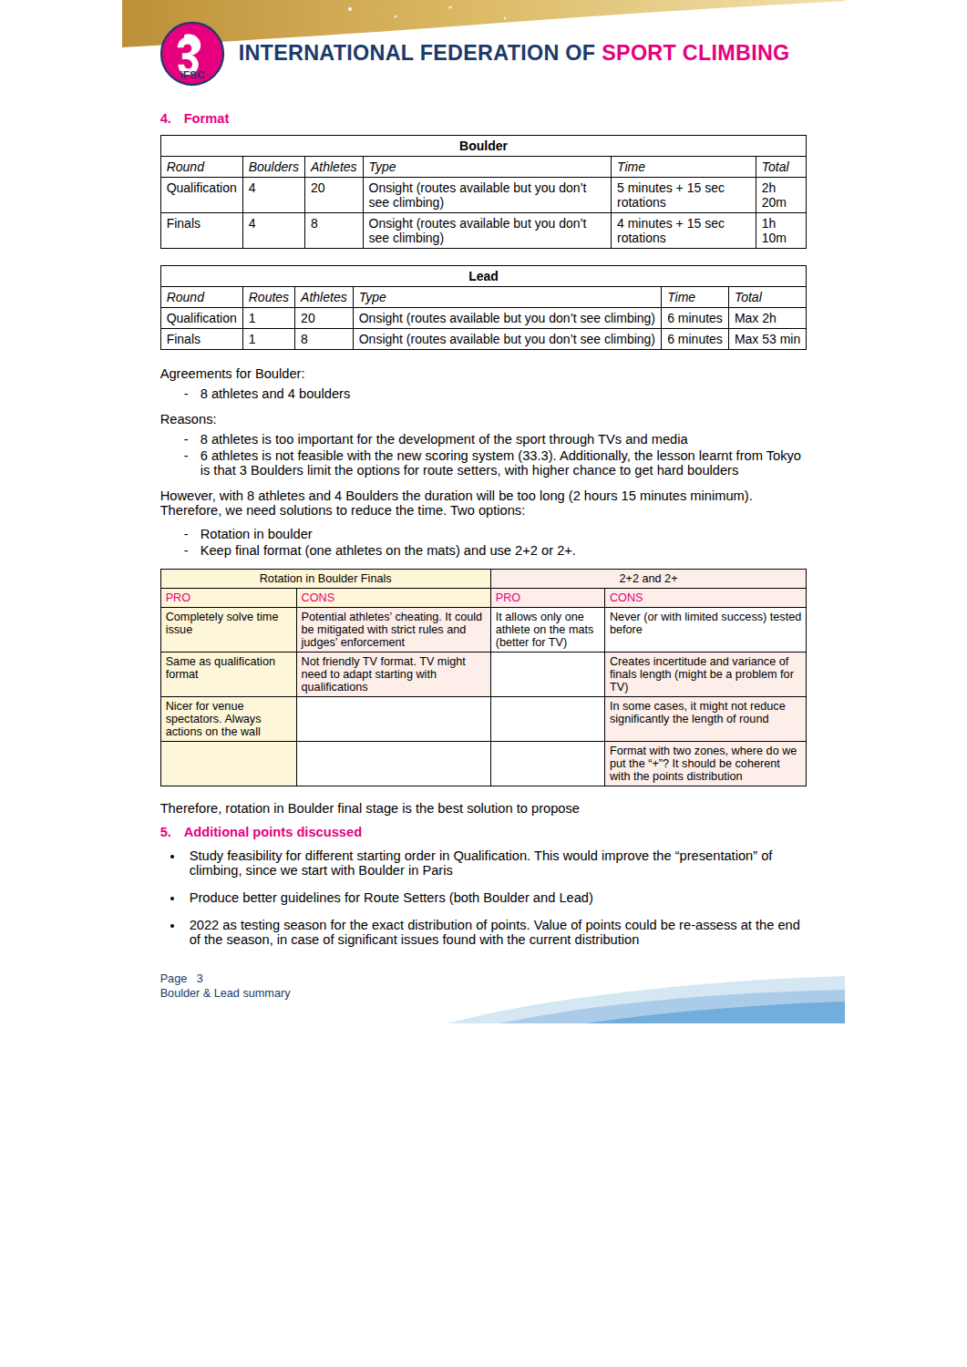iFSC
INTERNATIONAL FEDERATION OF SPORT CLIMBING
4. Format
| Boulder |
| --- |
| Round | Boulders | Athletes | Type | Time | Total |
| Qualification | 4 | 20 | Onsight (routes available but you don’t see climbing) | 5 minutes + 15 sec rotations | 2h 20m |
| Finals | 4 | 8 | Onsight (routes available but you don’t see climbing) | 4 minutes + 15 sec rotations | 1h 10m |
| Lead |
| --- |
| Round | Routes | Athletes | Type | Time | Total |
| Qualification | 1 | 20 | Onsight (routes available but you don’t see climbing) | 6 minutes | Max 2h |
| Finals | 1 | 8 | Onsight (routes available but you don’t see climbing) | 6 minutes | Max 53 min |
Agreements for Boulder:
8 athletes and 4 boulders
Reasons:
8 athletes is too important for the development of the sport through TVs and media
6 athletes is not feasible with the new scoring system (33.3). Additionally, the lesson learnt from Tokyo is that 3 Boulders limit the options for route setters, with higher chance to get hard boulders
However, with 8 athletes and 4 Boulders the duration will be too long (2 hours 15 minutes minimum). Therefore, we need solutions to reduce the time. Two options:
Rotation in boulder
Keep final format (one athletes on the mats) and use 2+2 or 2+.
| Rotation in Boulder Finals | 2+2 and 2+ |
| --- | --- |
| PRO | CONS | PRO | CONS |
| Completely solve time issue | Potential athletes’ cheating. It could be mitigated with strict rules and judges’ enforcement | It allows only one athlete on the mats (better for TV) | Never (or with limited success) tested before |
| Same as qualification format | Not friendly TV format. TV might need to adapt starting with qualifications | | Creates incertitude and variance of finals length (might be a problem for TV) |
| Nicer for venue spectators. Always actions on the wall | | | In some cases, it might not reduce significantly the length of round |
| | | | Format with two zones, where do we put the “+”? It should be coherent with the points distribution |
Therefore, rotation in Boulder final stage is the best solution to propose
5. Additional points discussed
Study feasibility for different starting order in Qualification. This would improve the “presentation” of climbing, since we start with Boulder in Paris
Produce better guidelines for Route Setters (both Boulder and Lead)
2022 as testing season for the exact distribution of points. Value of points could be re-assess at the end of the season, in case of significant issues found with the current distribution
Page 3
Boulder & Lead summary